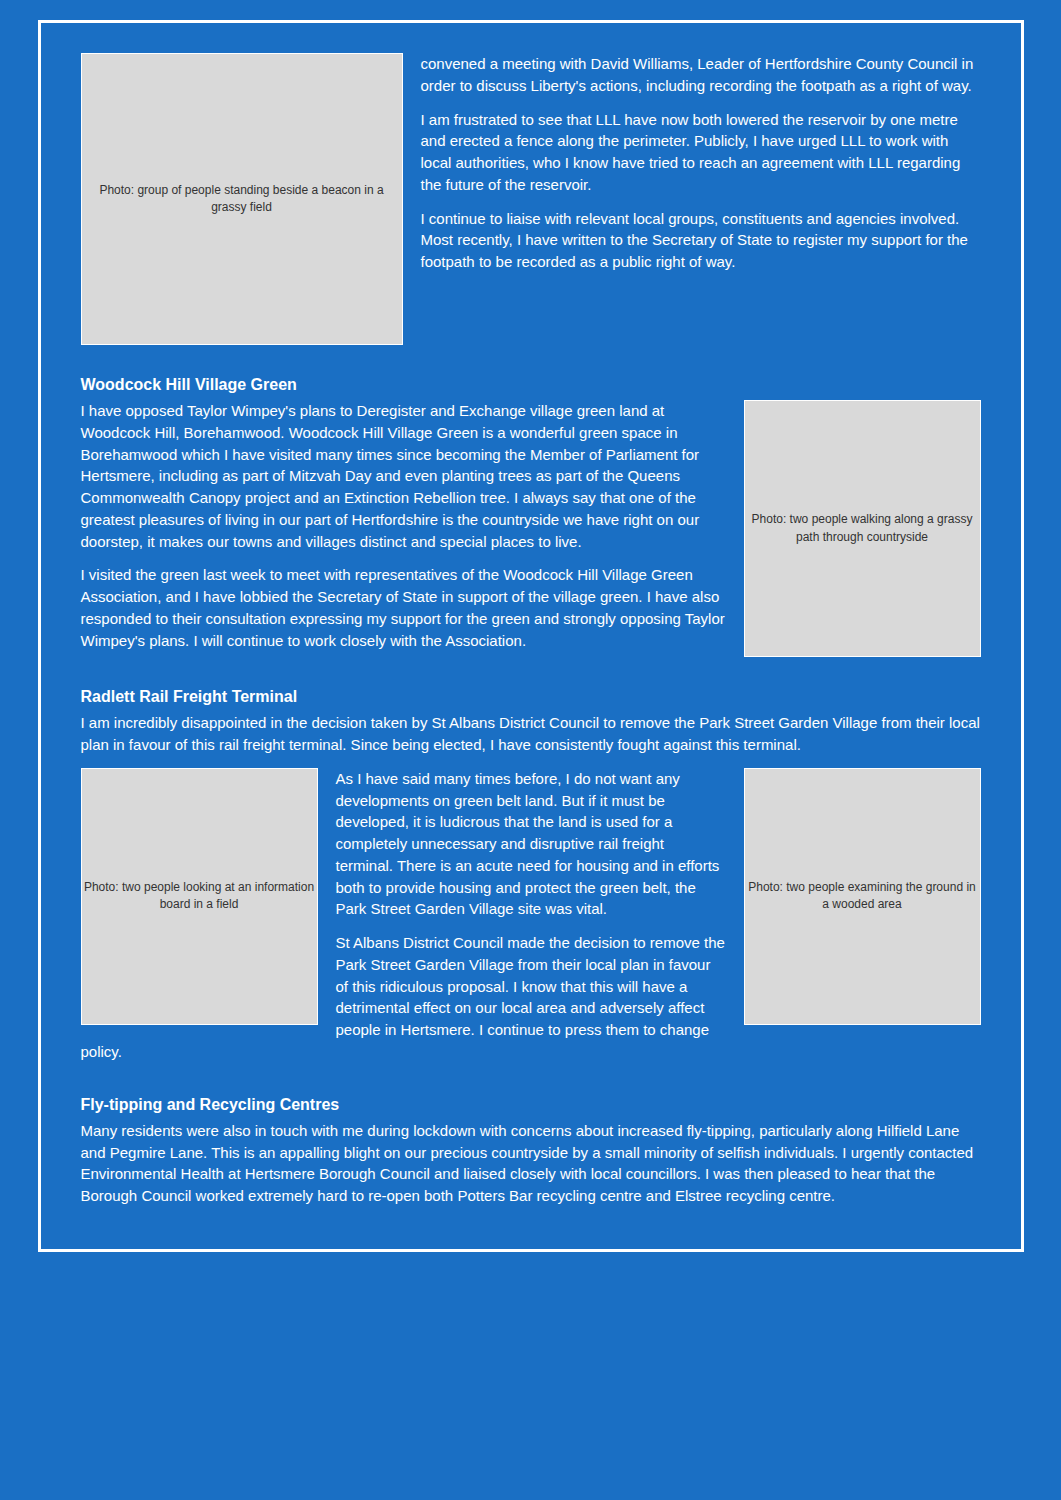Photo: group of people standing beside a beacon in a grassy field
convened a meeting with David Williams, Leader of Hertfordshire County Council in order to discuss Liberty's actions, including recording the footpath as a right of way.
I am frustrated to see that LLL have now both lowered the reservoir by one metre and erected a fence along the perimeter. Publicly, I have urged LLL to work with local authorities, who I know have tried to reach an agreement with LLL regarding the future of the reservoir.
I continue to liaise with relevant local groups, constituents and agencies involved. Most recently, I have written to the Secretary of State to register my support for the footpath to be recorded as a public right of way.
Woodcock Hill Village Green
Photo: two people walking along a grassy path through countryside
I have opposed Taylor Wimpey's plans to Deregister and Exchange village green land at Woodcock Hill, Borehamwood. Woodcock Hill Village Green is a wonderful green space in Borehamwood which I have visited many times since becoming the Member of Parliament for Hertsmere, including as part of Mitzvah Day and even planting trees as part of the Queens Commonwealth Canopy project and an Extinction Rebellion tree. I always say that one of the greatest pleasures of living in our part of Hertfordshire is the countryside we have right on our doorstep, it makes our towns and villages distinct and special places to live.
I visited the green last week to meet with representatives of the Woodcock Hill Village Green Association, and I have lobbied the Secretary of State in support of the village green. I have also responded to their consultation expressing my support for the green and strongly opposing Taylor Wimpey's plans. I will continue to work closely with the Association.
Radlett Rail Freight Terminal
I am incredibly disappointed in the decision taken by St Albans District Council to remove the Park Street Garden Village from their local plan in favour of this rail freight terminal. Since being elected, I have consistently fought against this terminal.
Photo: two people looking at an information board in a field
Photo: two people examining the ground in a wooded area
As I have said many times before, I do not want any developments on green belt land. But if it must be developed, it is ludicrous that the land is used for a completely unnecessary and disruptive rail freight terminal. There is an acute need for housing and in efforts both to provide housing and protect the green belt, the Park Street Garden Village site was vital.
St Albans District Council made the decision to remove the Park Street Garden Village from their local plan in favour of this ridiculous proposal. I know that this will have a detrimental effect on our local area and adversely affect people in Hertsmere. I continue to press them to change policy.
Fly-tipping and Recycling Centres
Many residents were also in touch with me during lockdown with concerns about increased fly-tipping, particularly along Hilfield Lane and Pegmire Lane. This is an appalling blight on our precious countryside by a small minority of selfish individuals. I urgently contacted Environmental Health at Hertsmere Borough Council and liaised closely with local councillors. I was then pleased to hear that the Borough Council worked extremely hard to re-open both Potters Bar recycling centre and Elstree recycling centre.